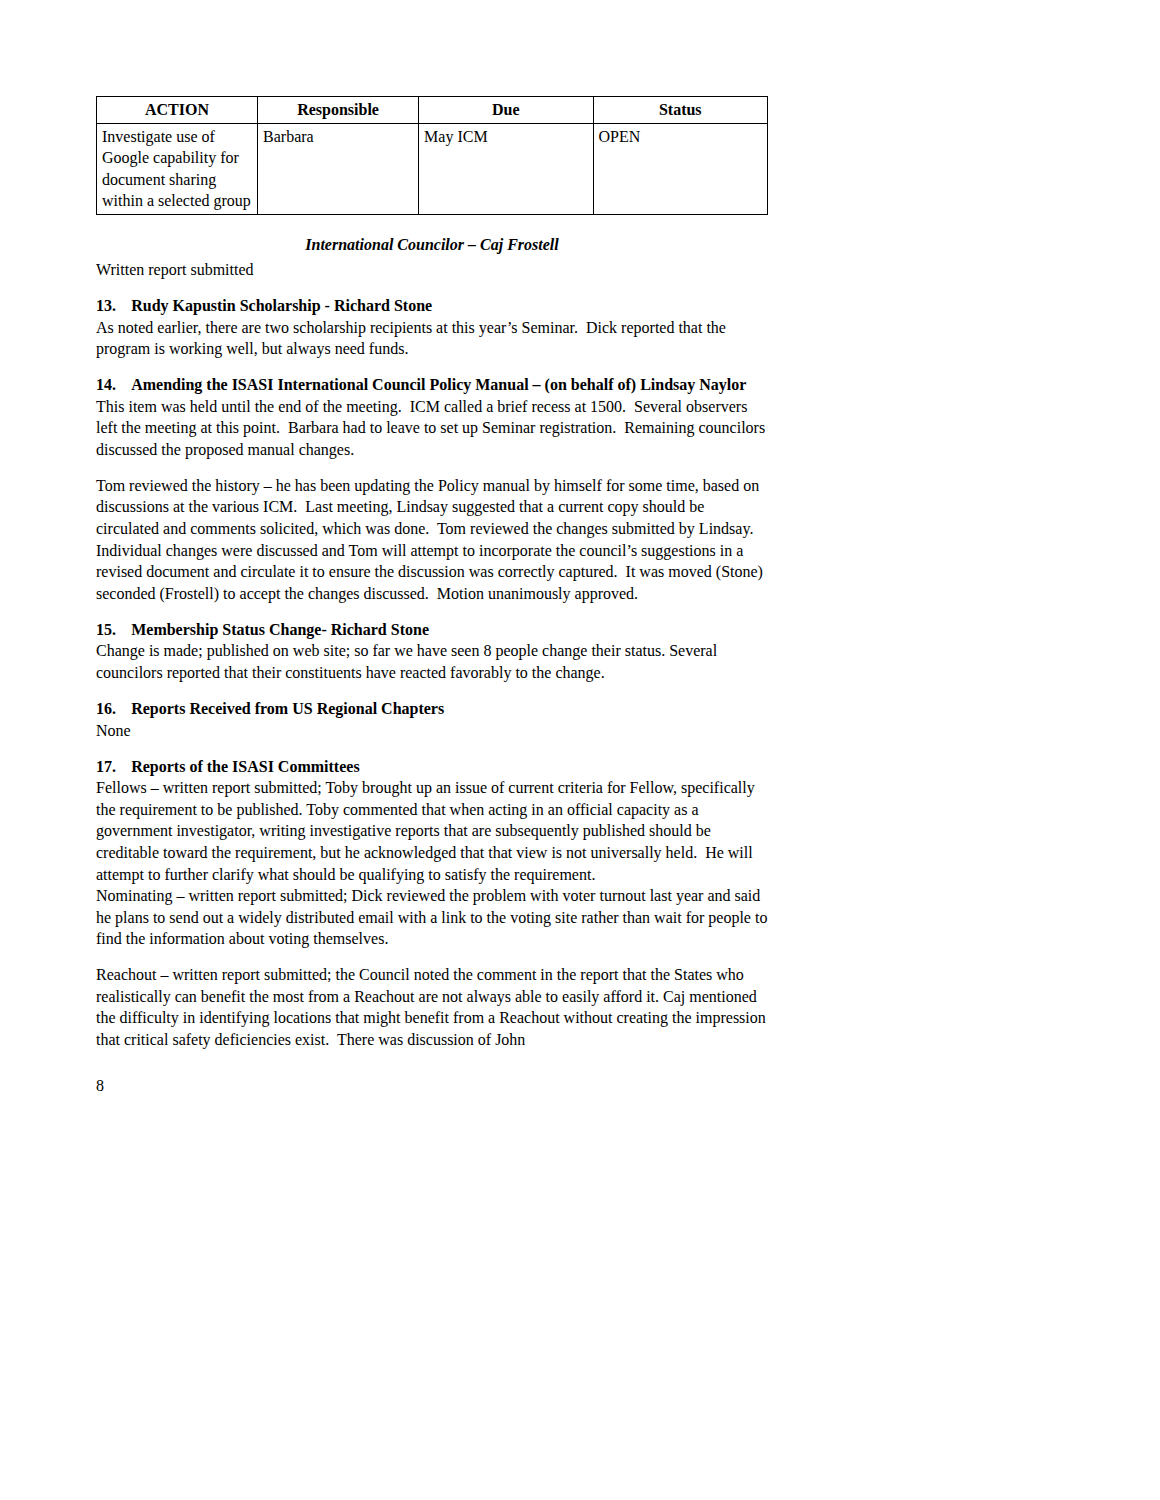| ACTION | Responsible | Due | Status |
| --- | --- | --- | --- |
| Investigate use of Google capability for document sharing within a selected group | Barbara | May ICM | OPEN |
International Councilor – Caj Frostell
Written report submitted
13. Rudy Kapustin Scholarship - Richard Stone
As noted earlier, there are two scholarship recipients at this year’s Seminar. Dick reported that the program is working well, but always need funds.
14. Amending the ISASI International Council Policy Manual – (on behalf of) Lindsay Naylor
This item was held until the end of the meeting. ICM called a brief recess at 1500. Several observers left the meeting at this point. Barbara had to leave to set up Seminar registration. Remaining councilors discussed the proposed manual changes.
Tom reviewed the history – he has been updating the Policy manual by himself for some time, based on discussions at the various ICM. Last meeting, Lindsay suggested that a current copy should be circulated and comments solicited, which was done. Tom reviewed the changes submitted by Lindsay. Individual changes were discussed and Tom will attempt to incorporate the council’s suggestions in a revised document and circulate it to ensure the discussion was correctly captured. It was moved (Stone) seconded (Frostell) to accept the changes discussed. Motion unanimously approved.
15. Membership Status Change- Richard Stone
Change is made; published on web site; so far we have seen 8 people change their status. Several councilors reported that their constituents have reacted favorably to the change.
16. Reports Received from US Regional Chapters
None
17. Reports of the ISASI Committees
Fellows – written report submitted; Toby brought up an issue of current criteria for Fellow, specifically the requirement to be published. Toby commented that when acting in an official capacity as a government investigator, writing investigative reports that are subsequently published should be creditable toward the requirement, but he acknowledged that that view is not universally held. He will attempt to further clarify what should be qualifying to satisfy the requirement.
Nominating – written report submitted; Dick reviewed the problem with voter turnout last year and said he plans to send out a widely distributed email with a link to the voting site rather than wait for people to find the information about voting themselves.
Reachout – written report submitted; the Council noted the comment in the report that the States who realistically can benefit the most from a Reachout are not always able to easily afford it. Caj mentioned the difficulty in identifying locations that might benefit from a Reachout without creating the impression that critical safety deficiencies exist. There was discussion of John
8